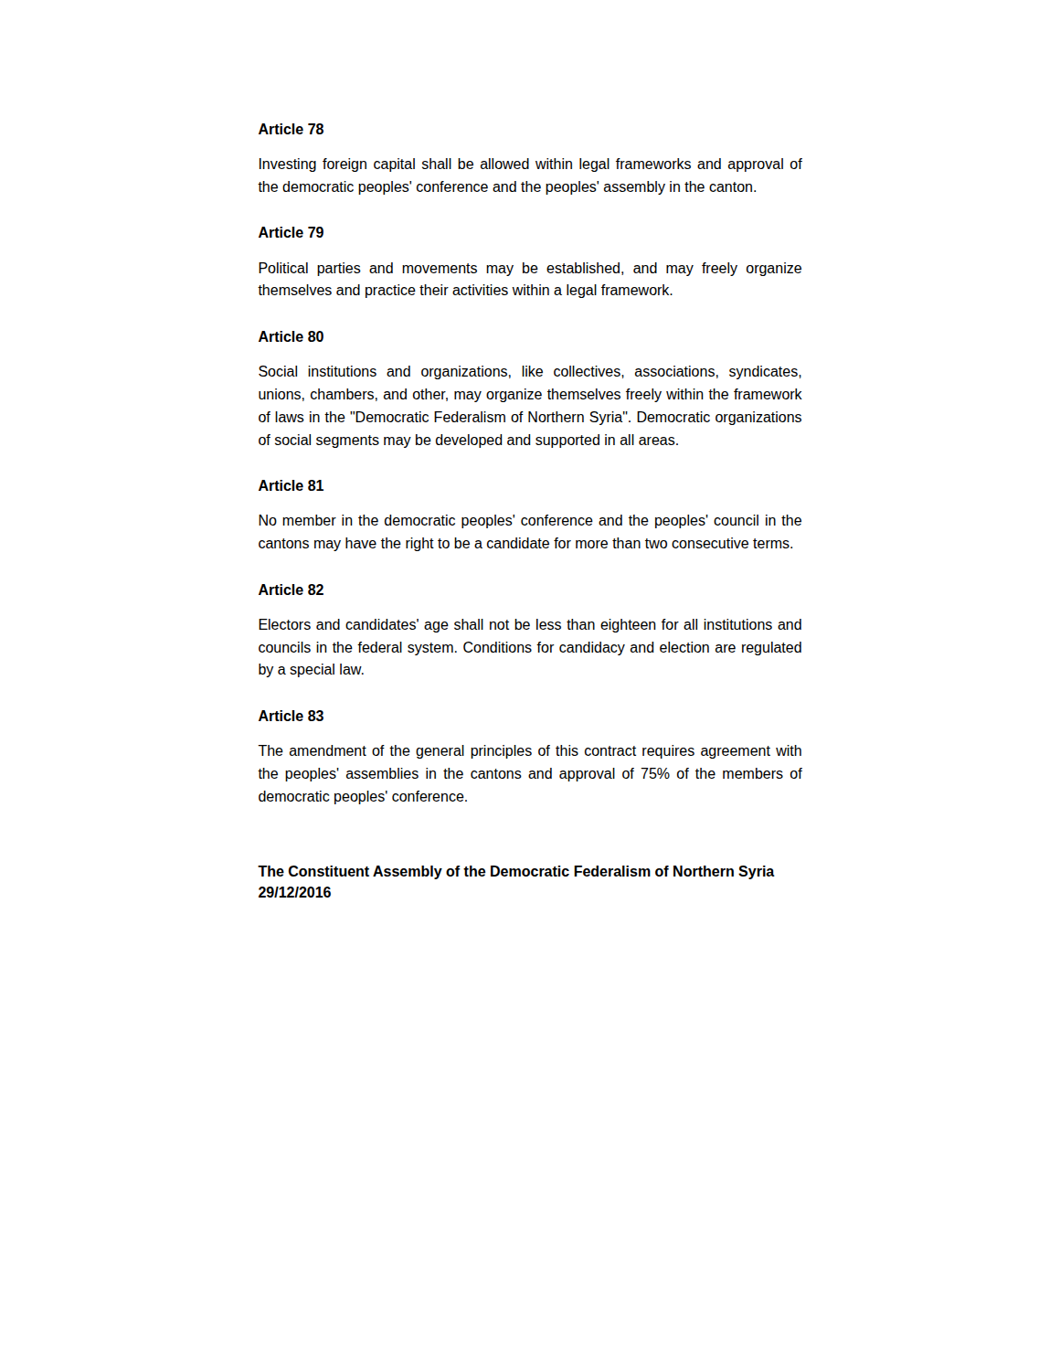Article 78
Investing foreign capital shall be allowed within legal frameworks and approval of the democratic peoples' conference and the peoples' assembly in the canton.
Article 79
Political parties and movements may be established, and may freely organize themselves and practice their activities within a legal framework.
Article 80
Social institutions and organizations, like collectives, associations, syndicates, unions, chambers, and other, may organize themselves freely within the framework of laws in the "Democratic Federalism of Northern Syria". Democratic organizations of social segments may be developed and supported in all areas.
Article 81
No member in the democratic peoples' conference and the peoples' council in the cantons may have the right to be a candidate for more than two consecutive terms.
Article 82
Electors and candidates' age shall not be less than eighteen for all institutions and councils in the federal system. Conditions for candidacy and election are regulated by a special law.
Article 83
The amendment of the general principles of this contract requires agreement with the peoples' assemblies in the cantons and approval of 75% of the members of democratic peoples' conference.
The Constituent Assembly of the Democratic Federalism of Northern Syria 29/12/2016